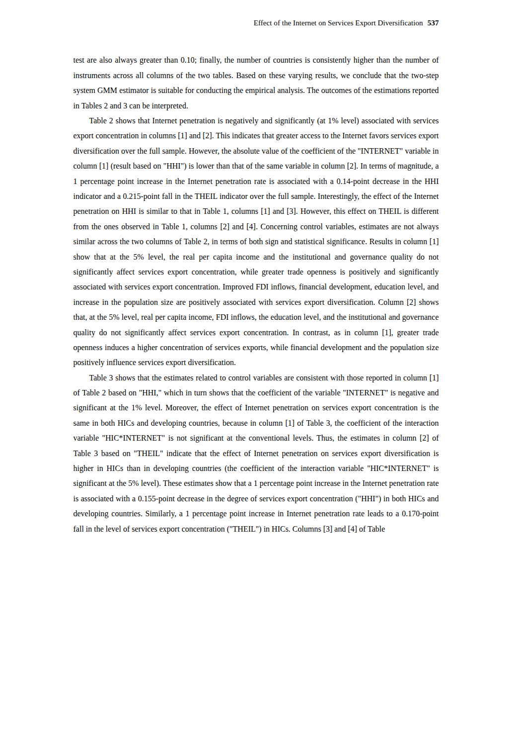Effect of the Internet on Services Export Diversification 537
test are also always greater than 0.10; finally, the number of countries is consistently higher than the number of instruments across all columns of the two tables. Based on these varying results, we conclude that the two-step system GMM estimator is suitable for conducting the empirical analysis. The outcomes of the estimations reported in Tables 2 and 3 can be interpreted.
Table 2 shows that Internet penetration is negatively and significantly (at 1% level) associated with services export concentration in columns [1] and [2]. This indicates that greater access to the Internet favors services export diversification over the full sample. However, the absolute value of the coefficient of the "INTERNET" variable in column [1] (result based on "HHI") is lower than that of the same variable in column [2]. In terms of magnitude, a 1 percentage point increase in the Internet penetration rate is associated with a 0.14-point decrease in the HHI indicator and a 0.215-point fall in the THEIL indicator over the full sample. Interestingly, the effect of the Internet penetration on HHI is similar to that in Table 1, columns [1] and [3]. However, this effect on THEIL is different from the ones observed in Table 1, columns [2] and [4]. Concerning control variables, estimates are not always similar across the two columns of Table 2, in terms of both sign and statistical significance. Results in column [1] show that at the 5% level, the real per capita income and the institutional and governance quality do not significantly affect services export concentration, while greater trade openness is positively and significantly associated with services export concentration. Improved FDI inflows, financial development, education level, and increase in the population size are positively associated with services export diversification. Column [2] shows that, at the 5% level, real per capita income, FDI inflows, the education level, and the institutional and governance quality do not significantly affect services export concentration. In contrast, as in column [1], greater trade openness induces a higher concentration of services exports, while financial development and the population size positively influence services export diversification.
Table 3 shows that the estimates related to control variables are consistent with those reported in column [1] of Table 2 based on "HHI," which in turn shows that the coefficient of the variable "INTERNET" is negative and significant at the 1% level. Moreover, the effect of Internet penetration on services export concentration is the same in both HICs and developing countries, because in column [1] of Table 3, the coefficient of the interaction variable "HIC*INTERNET" is not significant at the conventional levels. Thus, the estimates in column [2] of Table 3 based on "THEIL" indicate that the effect of Internet penetration on services export diversification is higher in HICs than in developing countries (the coefficient of the interaction variable "HIC*INTERNET" is significant at the 5% level). These estimates show that a 1 percentage point increase in the Internet penetration rate is associated with a 0.155-point decrease in the degree of services export concentration ("HHI") in both HICs and developing countries. Similarly, a 1 percentage point increase in Internet penetration rate leads to a 0.170-point fall in the level of services export concentration ("THEIL") in HICs. Columns [3] and [4] of Table